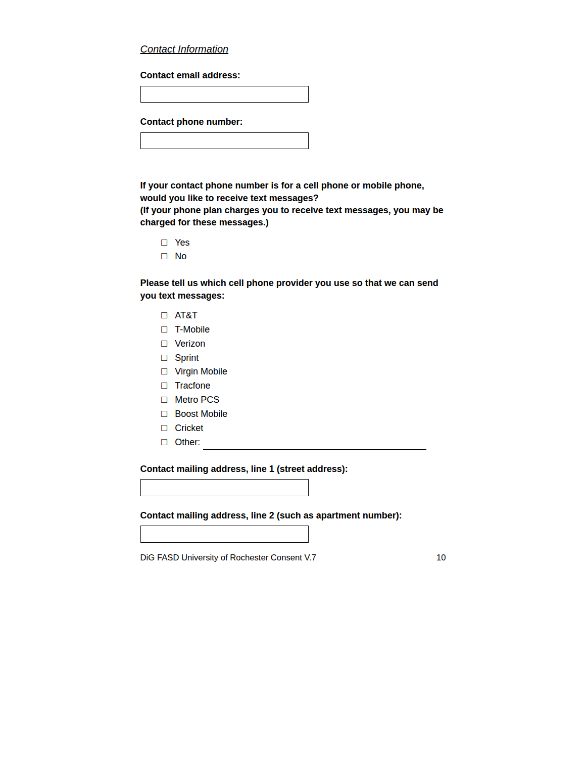Contact Information
Contact email address:
Contact phone number:
If your contact phone number is for a cell phone or mobile phone, would you like to receive text messages?
(If your phone plan charges you to receive text messages, you may be charged for these messages.)
☐Yes
☐No
Please tell us which cell phone provider you use so that we can send you text messages:
☐AT&T
☐T-Mobile
☐Verizon
☐Sprint
☐Virgin Mobile
☐Tracfone
☐Metro PCS
☐Boost Mobile
☐Cricket
☐Other:
Contact mailing address, line 1 (street address):
Contact mailing address, line 2 (such as apartment number):
DiG FASD University of Rochester Consent V.7 10